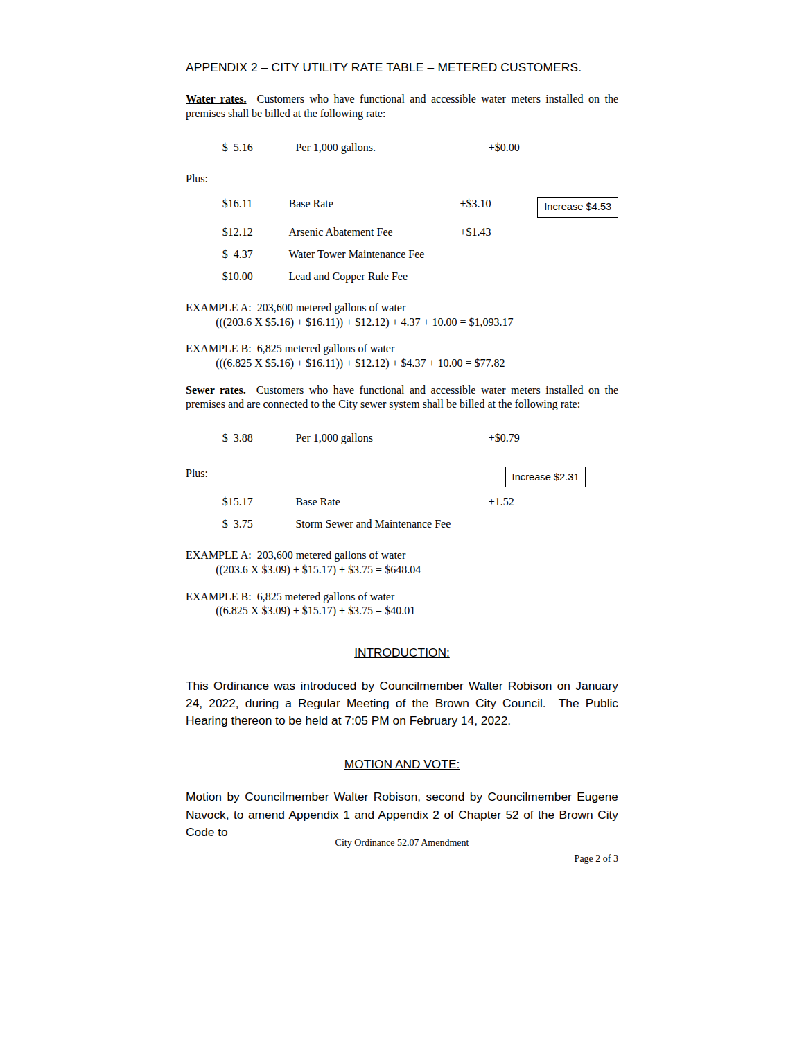APPENDIX 2 – CITY UTILITY RATE TABLE – METERED CUSTOMERS.
Water rates. Customers who have functional and accessible water meters installed on the premises shall be billed at the following rate:
| $ 5.16 | Per 1,000 gallons. | +$0.00 | |
Plus:
| $16.11 | Base Rate | +$3.10 | Increase $4.53 |
| $12.12 | Arsenic Abatement Fee | +$1.43 | |
| $ 4.37 | Water Tower Maintenance Fee | | |
| $10.00 | Lead and Copper Rule Fee | | |
EXAMPLE A: 203,600 metered gallons of water (((203.6 X $5.16) + $16.11)) + $12.12) + 4.37 + 10.00 = $1,093.17
EXAMPLE B: 6,825 metered gallons of water (((6.825 X $5.16) + $16.11)) + $12.12) + $4.37 + 10.00 = $77.82
Sewer rates. Customers who have functional and accessible water meters installed on the premises and are connected to the City sewer system shall be billed at the following rate:
| $ 3.88 | Per 1,000 gallons | +$0.79 | |
| Plus: | | | Increase $2.31 |
| $15.17 | Base Rate | +1.52 | |
| $ 3.75 | Storm Sewer and Maintenance Fee | | |
EXAMPLE A: 203,600 metered gallons of water ((203.6 X $3.09) + $15.17) + $3.75 = $648.04
EXAMPLE B: 6,825 metered gallons of water ((6.825 X $3.09) + $15.17) + $3.75 = $40.01
INTRODUCTION:
This Ordinance was introduced by Councilmember Walter Robison on January 24, 2022, during a Regular Meeting of the Brown City Council. The Public Hearing thereon to be held at 7:05 PM on February 14, 2022.
MOTION AND VOTE:
Motion by Councilmember Walter Robison, second by Councilmember Eugene Navock, to amend Appendix 1 and Appendix 2 of Chapter 52 of the Brown City Code to
City Ordinance 52.07 Amendment
Page 2 of 3